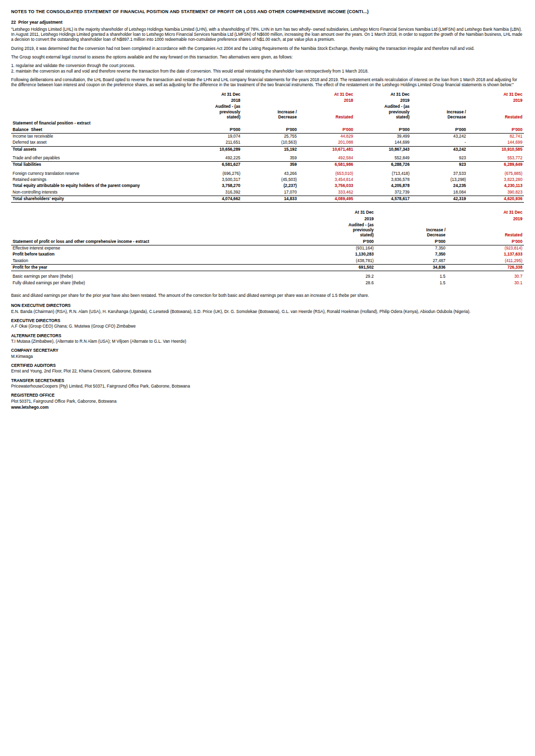Notes to the Consolidated Statement of Financial Position and Statement of Profit or Loss and Other Comprehensive Income (conti...)
22 Prior year adjustment
"Letshego Holdings Limited (LHL) is the majority shareholder of Letshego Holdings Namibia Limited (LHN), with a shareholding of 78%. LHN in turn has two wholly- owned subsidiaries, Letshego Micro Financial Services Namibia Ltd (LMFSN) and Letshego Bank Namibia (LBN). In August 2011, Letshego Holdings Limited granted a shareholder loan to Letshego Micro Financial Services Namibia Ltd (LMFSN) of N$600 million, increasing the loan amount over the years. On 1 March 2018, in order to support the growth of the Namibian business, LHL made a decision to convert the outstanding shareholder loan of N$897.1 million into 1000 redeemable non-cumulative preference shares of N$1.00 each, at par value plus a premium.
During 2019, it was determined that the conversion had not been completed in accordance with the Companies Act 2004 and the Listing Requirements of the Namibia Stock Exchange, thereby making the transaction irregular and therefore null and void.
The Group sought external legal counsel to assess the options available and the way forward on this transaction. Two alternatives were given, as follows:
1. regularise and validate the conversion through the court process.
2. maintain the conversion as null and void and therefore reverse the transaction from the date of conversion. This would entail reinstating the shareholder loan retrospectively from 1 March 2018.
Following deliberations and consultation, the LHL Board opted to reverse the transaction and restate the LHN and LHL company financial statements for the years 2018 and 2019. The restatement entails recalculation of interest on the loan from 1 March 2018 and adjusting for the difference between loan interest and coupon on the preference shares, as well as adjusting for the difference in the tax treatment of the two financial instruments. The effect of the restatement on the Letshego Holdings Limited Group financial statements is shown below:"
| | At 31 Dec | | At 31 Dec | At 31 Dec | | At 31 Dec |
| | 2018 | | 2018 | 2019 | | 2019 |
| | Audited - (as previously stated) | Increase / Decrease | Restated | Audited - (as previously stated) | Increase / Decrease | Restated |
| Statement of financial position - extract | | | | | | |
| Balance Sheet | P'000 | P'000 | P'000 | P'000 | P'000 | P'000 |
| Income tax receivable | 19,074 | 25,755 | 44,829 | 39,499 | 43,242 | 82,741 |
| Deferred tax asset | 211,651 | (10,563) | 201,088 | 144,699 | - | 144,699 |
| Total assets | 10,656,289 | 15,192 | 10,671,481 | 10,867,343 | 43,242 | 10,910,585 |
| Trade and other payables | 492,225 | 359 | 492,584 | 552,849 | 923 | 553,772 |
| Total liabilities | 6,581,627 | 359 | 6,581,986 | 6,288,726 | 923 | 6,289,649 |
| Foreign currency translation reserve | (696,276) | 43,266 | (653,010) | (713,418) | 37,533 | (675,885) |
| Retained earnings | 3,500,317 | (45,503) | 3,454,814 | 3,836,578 | (13,298) | 3,823,280 |
| Total equity attributable to equity holders of the parent company | 3,758,270 | (2,237) | 3,756,033 | 4,205,878 | 24,235 | 4,230,113 |
| Non-controlling interests | 316,392 | 17,070 | 333,462 | 372,739 | 18,084 | 390,823 |
| Total shareholders' equity | 4,074,662 | 14,833 | 4,089,495 | 4,578,617 | 42,319 | 4,620,936 |
| | At 31 Dec | | At 31 Dec |
| | 2019 | | 2019 |
| | Audited - (as previously stated) | Increase / Decrease | Restated |
| Statement of profit or loss and other comprehensive income - extract | P'000 | P'000 | P'000 |
| Effective interest expense | (931,164) | 7,350 | (923,814) |
| Profit before taxation | 1,130,283 | 7,350 | 1,137,633 |
| Taxation | (438,781) | 27,487 | (411,295) |
| Profit for the year | 691,502 | 34,836 | 726,338 |
| Basic earnings per share (thebe) | 29.2 | 1.5 | 30.7 |
| Fully diluted earnings per share (thebe) | 28.6 | 1.5 | 30.1 |
Basic and diluted earnings per share for the prior year have also been restated. The amount of the correction for both basic and diluted earnings per share was an increase of 1.5 thebe per share.
Non Executive Directors
E.N. Banda (Chairman) (RSA), R.N. Alam (USA), H. Karuhanga (Uganda), C.Lesetedi (Botswana), S.D. Price (UK), Dr. G. Somolekae (Botswana), G.L. van Heerde (RSA), Ronald Hoekman (Holland), Philip Odera (Kenya), Abiodun Odubola (Nigeria).
Executive Directors
A.F Okai (Group CEO) Ghana; G. Muteiwa (Group CFO) Zimbabwe
Alternate Directors
T.I Mutasa (Zimbabwe), (Alternate to R.N Alam (USA); M Viljoen (Alternate to G.L. Van Heerde)
Company Secretary
M.Kimwaga
Certified Auditors
Ernst and Young, 2nd Floor, Plot 22, Khama Crescent, Gaborone, Botswana
Transfer Secretaries
PricewaterhouseCoopers (Pty) Limited, Plot 50371, Fairground Office Park, Gaborone, Botswana
Registered Office
Plot 50371, Fairground Office Park, Gaborone, Botswana
www.letshego.com